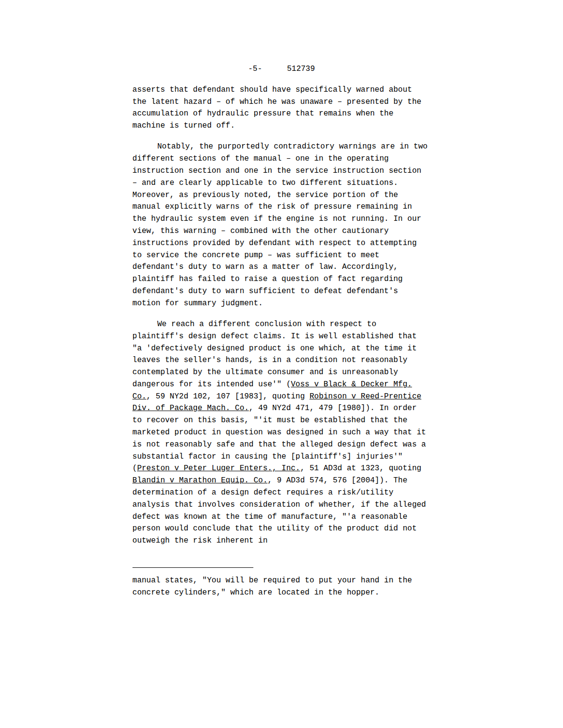-5- 512739
asserts that defendant should have specifically warned about the latent hazard – of which he was unaware – presented by the accumulation of hydraulic pressure that remains when the machine is turned off.
Notably, the purportedly contradictory warnings are in two different sections of the manual – one in the operating instruction section and one in the service instruction section – and are clearly applicable to two different situations. Moreover, as previously noted, the service portion of the manual explicitly warns of the risk of pressure remaining in the hydraulic system even if the engine is not running. In our view, this warning – combined with the other cautionary instructions provided by defendant with respect to attempting to service the concrete pump – was sufficient to meet defendant's duty to warn as a matter of law. Accordingly, plaintiff has failed to raise a question of fact regarding defendant's duty to warn sufficient to defeat defendant's motion for summary judgment.
We reach a different conclusion with respect to plaintiff's design defect claims. It is well established that "a 'defectively designed product is one which, at the time it leaves the seller's hands, is in a condition not reasonably contemplated by the ultimate consumer and is unreasonably dangerous for its intended use'" (Voss v Black & Decker Mfg. Co., 59 NY2d 102, 107 [1983], quoting Robinson v Reed-Prentice Div. of Package Mach. Co., 49 NY2d 471, 479 [1980]). In order to recover on this basis, "'it must be established that the marketed product in question was designed in such a way that it is not reasonably safe and that the alleged design defect was a substantial factor in causing the [plaintiff's] injuries'" (Preston v Peter Luger Enters., Inc., 51 AD3d at 1323, quoting Blandin v Marathon Equip. Co., 9 AD3d 574, 576 [2004]). The determination of a design defect requires a risk/utility analysis that involves consideration of whether, if the alleged defect was known at the time of manufacture, "'a reasonable person would conclude that the utility of the product did not outweigh the risk inherent in
manual states, "You will be required to put your hand in the concrete cylinders," which are located in the hopper.